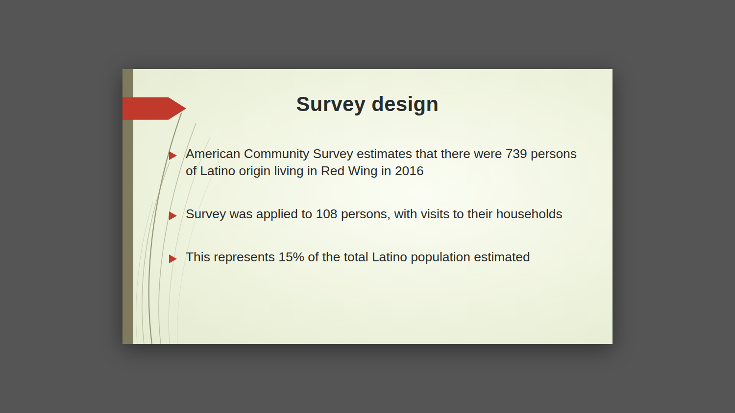Survey design
American Community Survey estimates that there were 739 persons of Latino origin living in Red Wing in 2016
Survey was applied to 108 persons, with visits to their households
This represents 15% of the total Latino population estimated